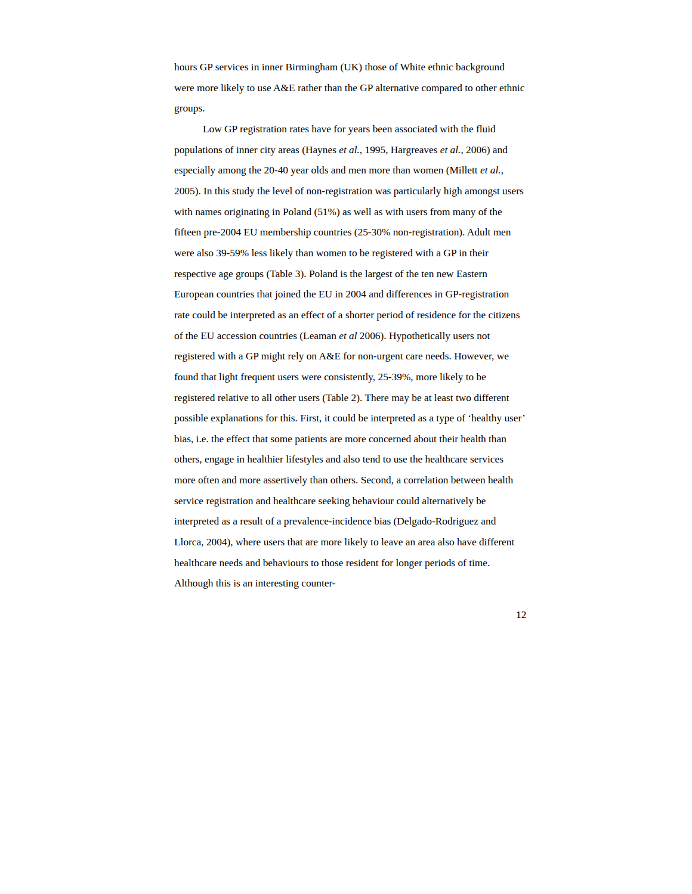hours GP services in inner Birmingham (UK) those of White ethnic background were more likely to use A&E rather than the GP alternative compared to other ethnic groups.
Low GP registration rates have for years been associated with the fluid populations of inner city areas (Haynes et al., 1995, Hargreaves et al., 2006) and especially among the 20-40 year olds and men more than women (Millett et al., 2005). In this study the level of non-registration was particularly high amongst users with names originating in Poland (51%) as well as with users from many of the fifteen pre-2004 EU membership countries (25-30% non-registration). Adult men were also 39-59% less likely than women to be registered with a GP in their respective age groups (Table 3). Poland is the largest of the ten new Eastern European countries that joined the EU in 2004 and differences in GP-registration rate could be interpreted as an effect of a shorter period of residence for the citizens of the EU accession countries (Leaman et al 2006). Hypothetically users not registered with a GP might rely on A&E for non-urgent care needs. However, we found that light frequent users were consistently, 25-39%, more likely to be registered relative to all other users (Table 2). There may be at least two different possible explanations for this. First, it could be interpreted as a type of ‘healthy user’ bias, i.e. the effect that some patients are more concerned about their health than others, engage in healthier lifestyles and also tend to use the healthcare services more often and more assertively than others. Second, a correlation between health service registration and healthcare seeking behaviour could alternatively be interpreted as a result of a prevalence-incidence bias (Delgado-Rodriguez and Llorca, 2004), where users that are more likely to leave an area also have different healthcare needs and behaviours to those resident for longer periods of time. Although this is an interesting counter-
12